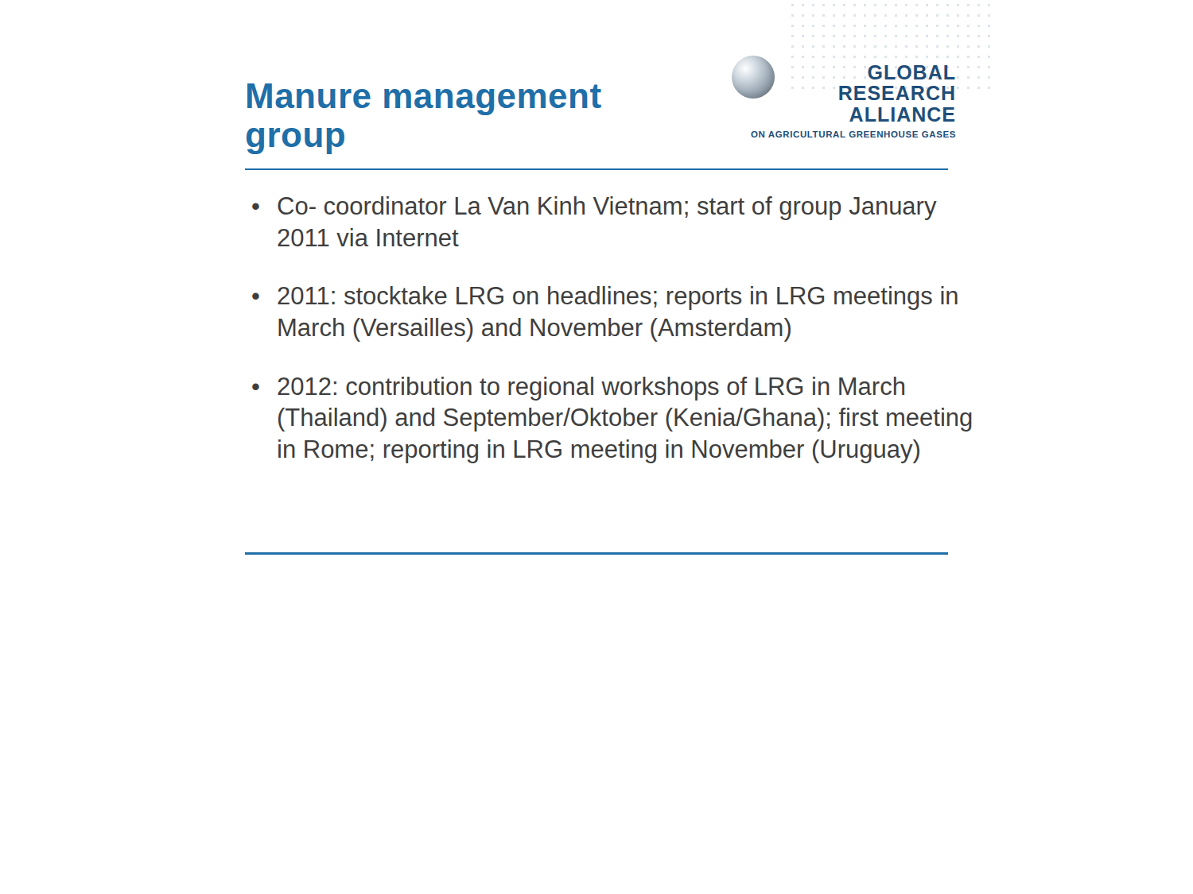GLOBAL
RESEARCH
ALLIANCE
ON AGRICULTURAL GREENHOUSE GASES
Manure management group
Co- coordinator La Van Kinh Vietnam; start of group January 2011 via Internet
2011: stocktake LRG on headlines; reports in LRG meetings in March (Versailles) and November (Amsterdam)
2012: contribution to regional workshops of LRG in March (Thailand) and September/Oktober (Kenia/Ghana); first meeting in Rome; reporting in LRG meeting in November (Uruguay)